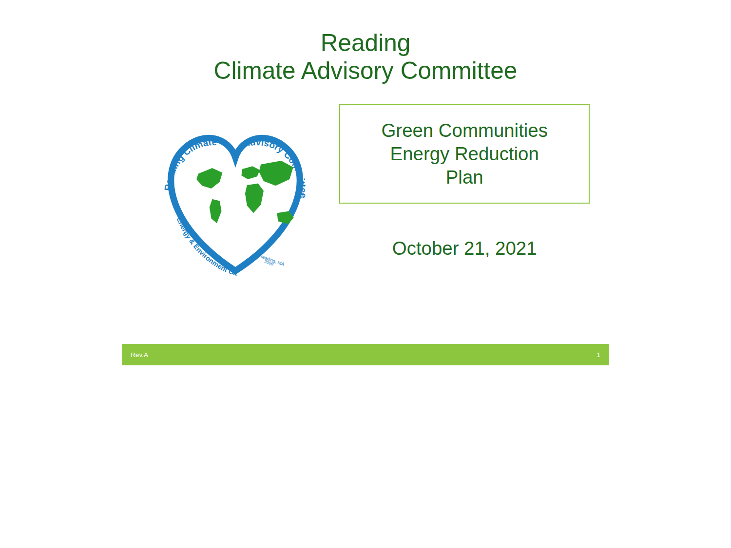Reading
Climate Advisory Committee
Reading Climate Advisory Committee logo A heart formed by a blue ribbon with the words "Reading Climate Advisory Committee" and "Energy & Environment Campaign", enclosing a green world map. Reading Climate Advisory Committee Energy & Environment Campaign Reading, MA 2006
Green Communities
Energy Reduction
Plan
October 21, 2021
Rev.A 1